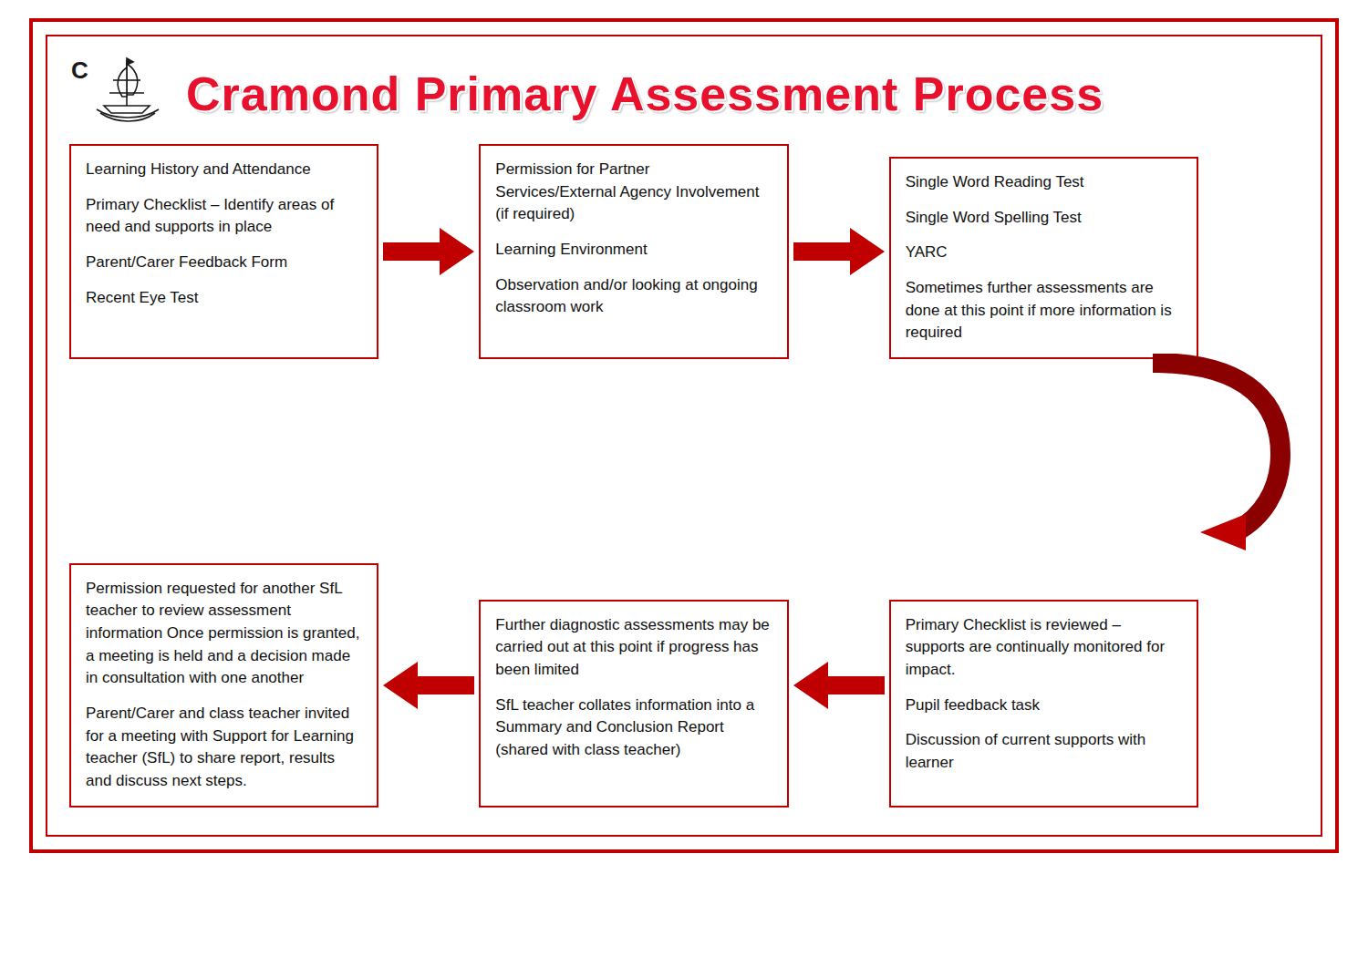C
Cramond Primary Assessment Process
Learning History and Attendance
Primary Checklist – Identify areas of need and supports in place
Parent/Carer Feedback Form
Recent Eye Test
Permission for Partner Services/External Agency Involvement (if required)
Learning Environment
Observation and/or looking at ongoing classroom work
Single Word Reading Test
Single Word Spelling Test
YARC
Sometimes further assessments are done at this point if more information is required
Permission requested for another SfL teacher to review assessment information Once permission is granted, a meeting is held and a decision made in consultation with one another
Parent/Carer and class teacher invited for a meeting with Support for Learning teacher (SfL) to share report, results and discuss next steps.
Further diagnostic assessments may be carried out at this point if progress has been limited
SfL teacher collates information into a Summary and Conclusion Report (shared with class teacher)
Primary Checklist is reviewed – supports are continually monitored for impact.
Pupil feedback task
Discussion of current supports with learner